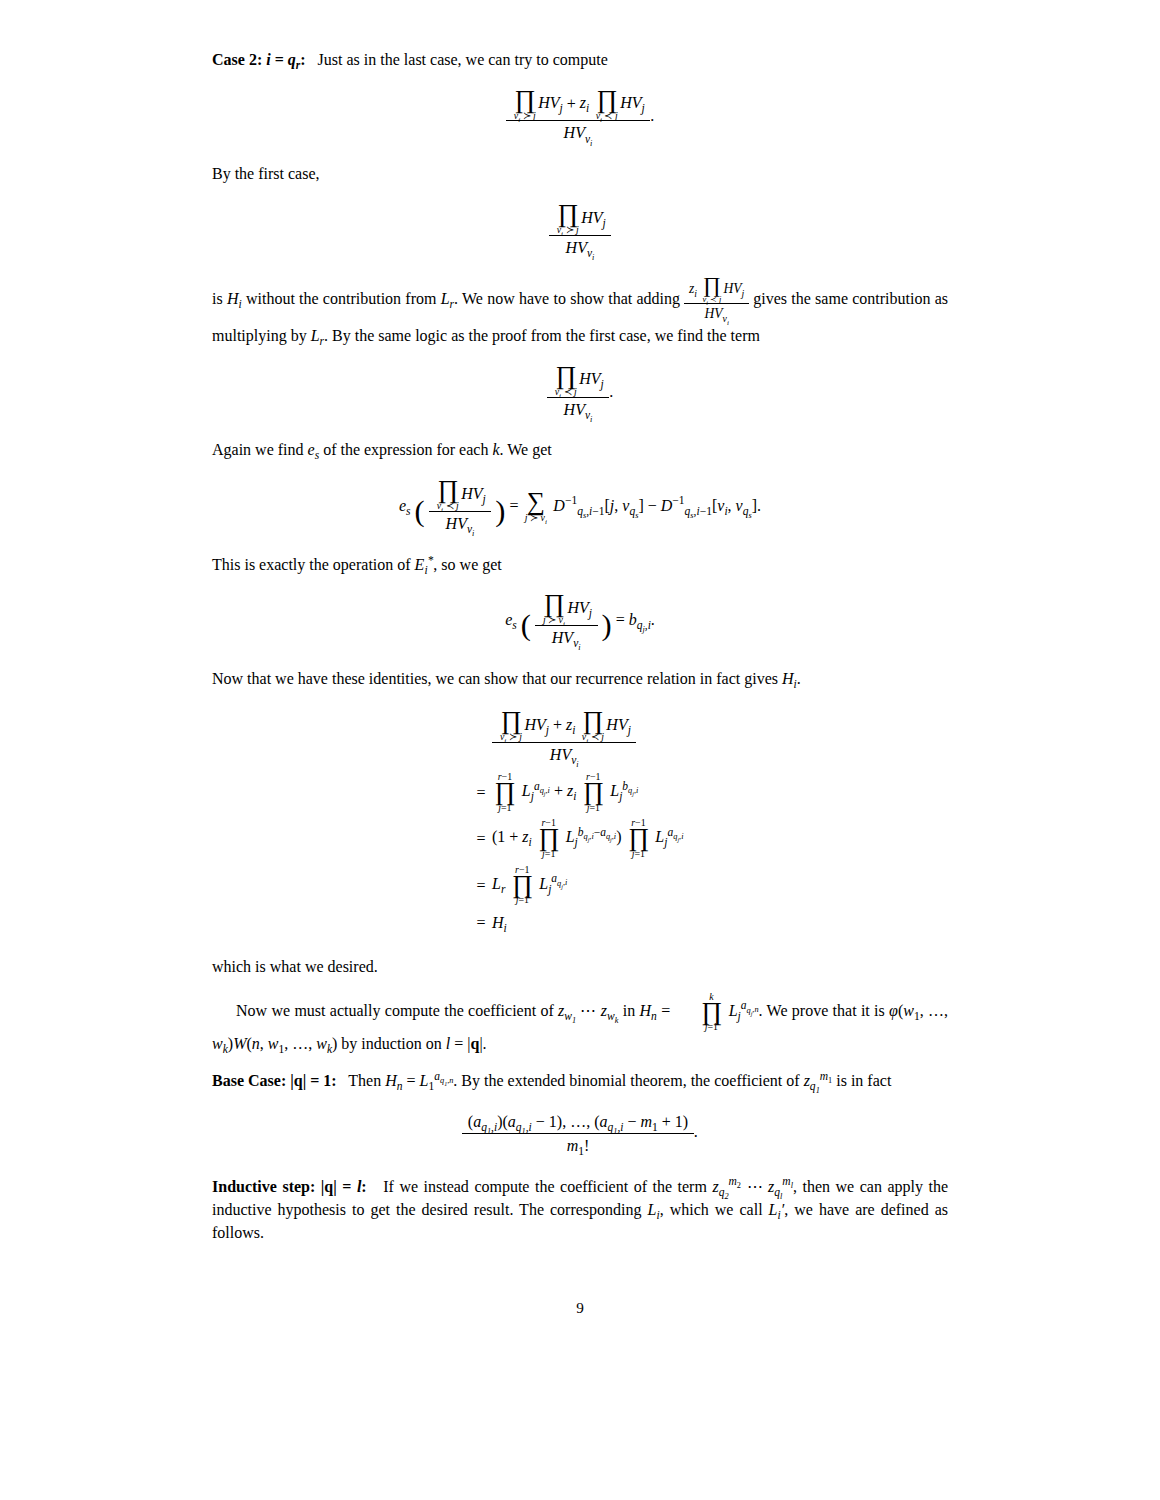Case 2: i = qr: Just as in the last case, we can try to compute
∏vi ≻ j HVj + zi ∏vi ≺ j HVj HVvi .
By the first case,
∏vi ≻ j HVj HVvi
is Hi without the contribution from Lr. We now have to show that adding zi ∏vi ≺ j HVj HVvi gives the same contribution as multiplying by Lr. By the same logic as the proof from the first case, we find the term
∏vi ≺ j HVj HVvi .
Again we find es of the expression for each k. We get
es ( ∏vi ≺ j HVj HVvi ) = ∑j ≻ vi D−1qs,i−1[j, vqs] − D−1qs,i−1[vi, vqs].
This is exactly the operation of Ei*, so we get
es ( ∏j ≻ vi HVj HVvi ) = bqj,i.
Now that we have these identities, we can show that our recurrence relation in fact gives Hi.
| | ∏ v i ≻ j HV j + z i ∏ v i ≺ j HV j HV v i |
| = | r −1 ∏ j =1 L j a q j , i + z i r −1 ∏ j =1 L j b q j , i |
| = | (1 + z i r −1 ∏ j =1 L j b q j , i − a q j , i ) r −1 ∏ j =1 L j a q j , i |
| = | L r r −1 ∏ j =1 L j a q j , i |
| = | H i |
which is what we desired.
Now we must actually compute the coefficient of zw1 ⋯ zwk in Hn = k∏j=1 Ljaqj,n. We prove that it is φ(w1, …, wk)W(n, w1, …, wk) by induction on l = |q|.
Base Case: |q| = 1: Then Hn = L1aq1,n. By the extended binomial theorem, the coefficient of zq1m1 is in fact
(aq1,i)(aq1,i − 1), …, (aq1,i − m1 + 1) m1! .
Inductive step: |q| = l: If we instead compute the coefficient of the term zq2m2 ⋯ zqlml, then we can apply the inductive hypothesis to get the desired result. The corresponding Li, which we call Li′, we have are defined as follows.
9